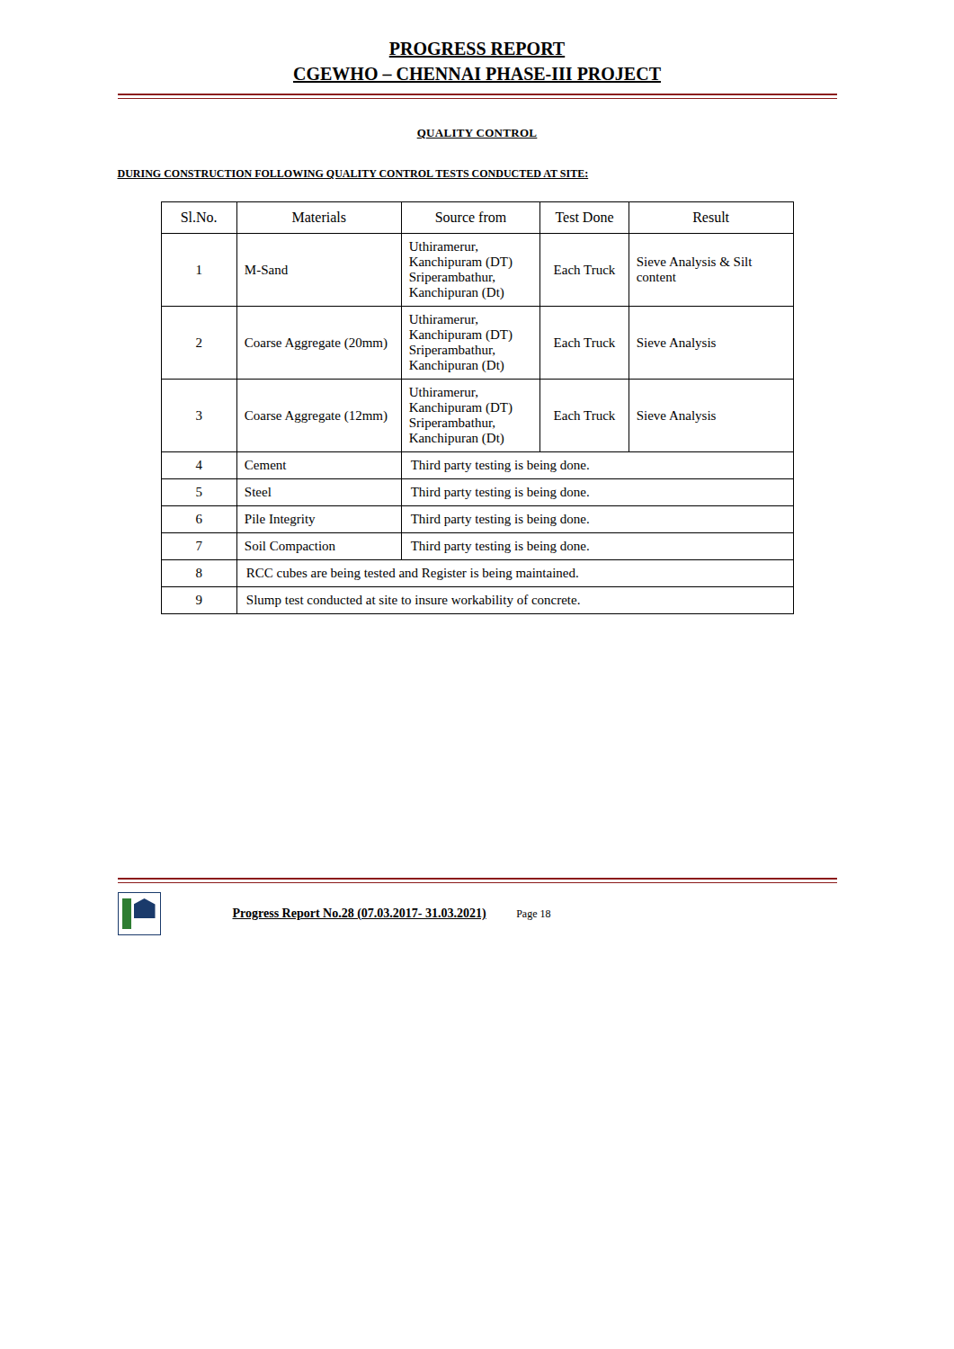PROGRESS REPORT
CGEWHO – CHENNAI PHASE-III PROJECT
QUALITY CONTROL
DURING CONSTRUCTION FOLLOWING QUALITY CONTROL TESTS CONDUCTED AT SITE:
| Sl.No. | Materials | Source from | Test Done | Result |
| --- | --- | --- | --- | --- |
| 1 | M-Sand | Uthiramerur, Kanchipuram (DT) Sriperambathur, Kanchipuran (Dt) | Each Truck | Sieve Analysis & Silt content |
| 2 | Coarse Aggregate (20mm) | Uthiramerur, Kanchipuram (DT) Sriperambathur, Kanchipuran (Dt) | Each Truck | Sieve Analysis |
| 3 | Coarse Aggregate (12mm) | Uthiramerur, Kanchipuram (DT) Sriperambathur, Kanchipuran (Dt) | Each Truck | Sieve Analysis |
| 4 | Cement | Third party testing is being done. |
| 5 | Steel | Third party testing is being done. |
| 6 | Pile Integrity | Third party testing is being done. |
| 7 | Soil Compaction | Third party testing is being done. |
| 8 | RCC cubes are being tested and Register is being maintained. |
| 9 | Slump test conducted at site to insure workability of concrete. |
Progress Report No.28 (07.03.2017- 31.03.2021) Page 18